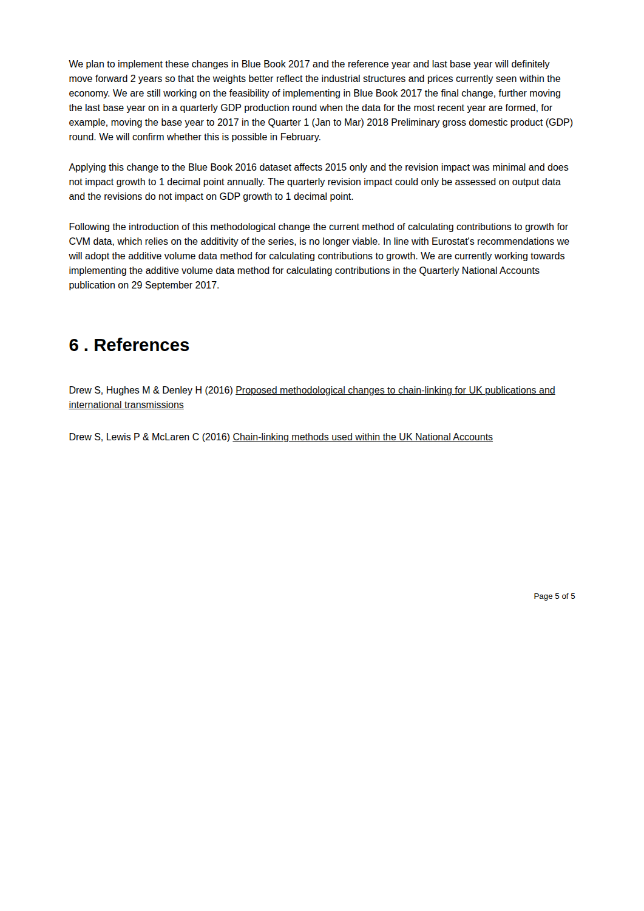We plan to implement these changes in Blue Book 2017 and the reference year and last base year will definitely move forward 2 years so that the weights better reflect the industrial structures and prices currently seen within the economy. We are still working on the feasibility of implementing in Blue Book 2017 the final change, further moving the last base year on in a quarterly GDP production round when the data for the most recent year are formed, for example, moving the base year to 2017 in the Quarter 1 (Jan to Mar) 2018 Preliminary gross domestic product (GDP) round. We will confirm whether this is possible in February.
Applying this change to the Blue Book 2016 dataset affects 2015 only and the revision impact was minimal and does not impact growth to 1 decimal point annually. The quarterly revision impact could only be assessed on output data and the revisions do not impact on GDP growth to 1 decimal point.
Following the introduction of this methodological change the current method of calculating contributions to growth for CVM data, which relies on the additivity of the series, is no longer viable. In line with Eurostat's recommendations we will adopt the additive volume data method for calculating contributions to growth. We are currently working towards implementing the additive volume data method for calculating contributions in the Quarterly National Accounts publication on 29 September 2017.
6 . References
Drew S, Hughes M & Denley H (2016) Proposed methodological changes to chain-linking for UK publications and international transmissions
Drew S, Lewis P & McLaren C (2016) Chain-linking methods used within the UK National Accounts
Page 5 of 5